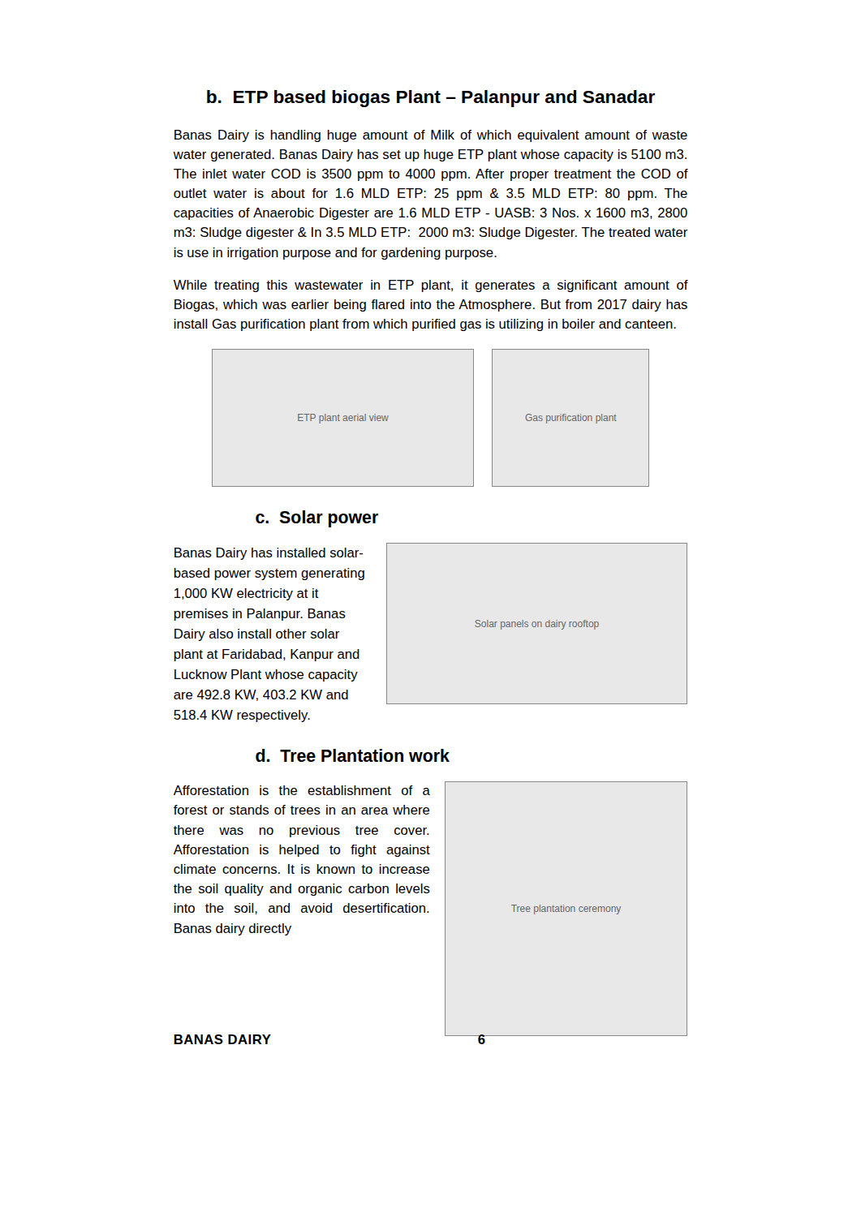b. ETP based biogas Plant – Palanpur and Sanadar
Banas Dairy is handling huge amount of Milk of which equivalent amount of waste water generated. Banas Dairy has set up huge ETP plant whose capacity is 5100 m3. The inlet water COD is 3500 ppm to 4000 ppm. After proper treatment the COD of outlet water is about for 1.6 MLD ETP: 25 ppm & 3.5 MLD ETP: 80 ppm. The capacities of Anaerobic Digester are 1.6 MLD ETP - UASB: 3 Nos. x 1600 m3, 2800 m3: Sludge digester & In 3.5 MLD ETP: 2000 m3: Sludge Digester. The treated water is use in irrigation purpose and for gardening purpose.
While treating this wastewater in ETP plant, it generates a significant amount of Biogas, which was earlier being flared into the Atmosphere. But from 2017 dairy has install Gas purification plant from which purified gas is utilizing in boiler and canteen.
ETP plant aerial view
Gas purification plant
c. Solar power
Solar panels on dairy rooftop
Banas Dairy has installed solar-based power system generating 1,000 KW electricity at it premises in Palanpur. Banas Dairy also install other solar plant at Faridabad, Kanpur and Lucknow Plant whose capacity are 492.8 KW, 403.2 KW and 518.4 KW respectively.
d. Tree Plantation work
Tree plantation ceremony
Afforestation is the establishment of a forest or stands of trees in an area where there was no previous tree cover. Afforestation is helped to fight against climate concerns. It is known to increase the soil quality and organic carbon levels into the soil, and avoid desertification. Banas dairy directly
BANAS DAIRY 6